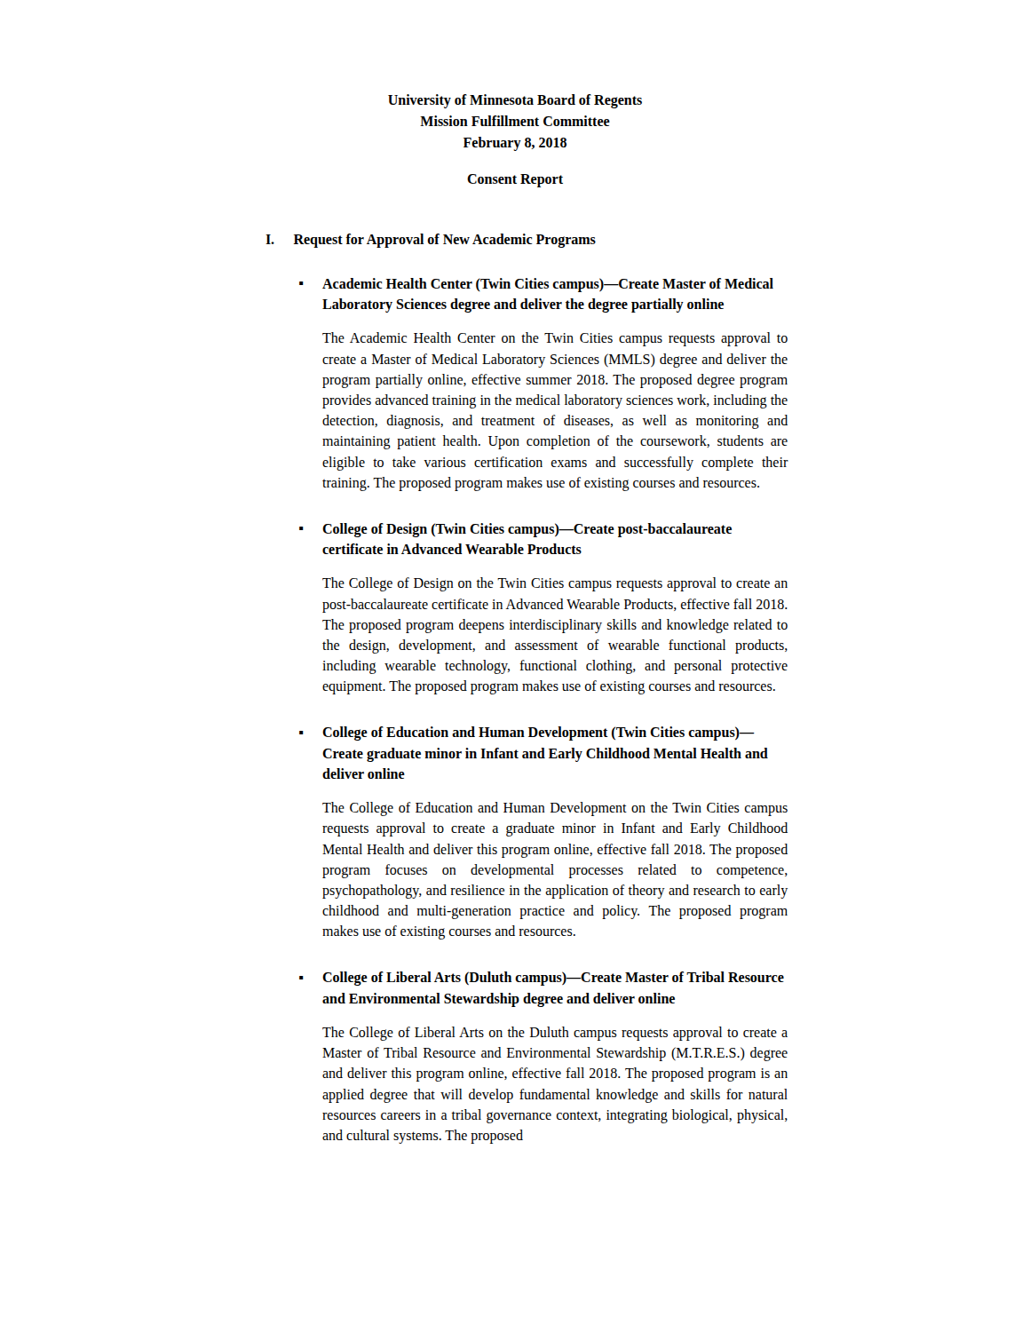University of Minnesota Board of Regents
Mission Fulfillment Committee
February 8, 2018
Consent Report
Request for Approval of New Academic Programs
Academic Health Center (Twin Cities campus)—Create Master of Medical Laboratory Sciences degree and deliver the degree partially online
The Academic Health Center on the Twin Cities campus requests approval to create a Master of Medical Laboratory Sciences (MMLS) degree and deliver the program partially online, effective summer 2018. The proposed degree program provides advanced training in the medical laboratory sciences work, including the detection, diagnosis, and treatment of diseases, as well as monitoring and maintaining patient health. Upon completion of the coursework, students are eligible to take various certification exams and successfully complete their training. The proposed program makes use of existing courses and resources.
College of Design (Twin Cities campus)—Create post-baccalaureate certificate in Advanced Wearable Products
The College of Design on the Twin Cities campus requests approval to create an post-baccalaureate certificate in Advanced Wearable Products, effective fall 2018. The proposed program deepens interdisciplinary skills and knowledge related to the design, development, and assessment of wearable functional products, including wearable technology, functional clothing, and personal protective equipment. The proposed program makes use of existing courses and resources.
College of Education and Human Development (Twin Cities campus)—Create graduate minor in Infant and Early Childhood Mental Health and deliver online
The College of Education and Human Development on the Twin Cities campus requests approval to create a graduate minor in Infant and Early Childhood Mental Health and deliver this program online, effective fall 2018. The proposed program focuses on developmental processes related to competence, psychopathology, and resilience in the application of theory and research to early childhood and multi-generation practice and policy. The proposed program makes use of existing courses and resources.
College of Liberal Arts (Duluth campus)—Create Master of Tribal Resource and Environmental Stewardship degree and deliver online
The College of Liberal Arts on the Duluth campus requests approval to create a Master of Tribal Resource and Environmental Stewardship (M.T.R.E.S.) degree and deliver this program online, effective fall 2018. The proposed program is an applied degree that will develop fundamental knowledge and skills for natural resources careers in a tribal governance context, integrating biological, physical, and cultural systems. The proposed